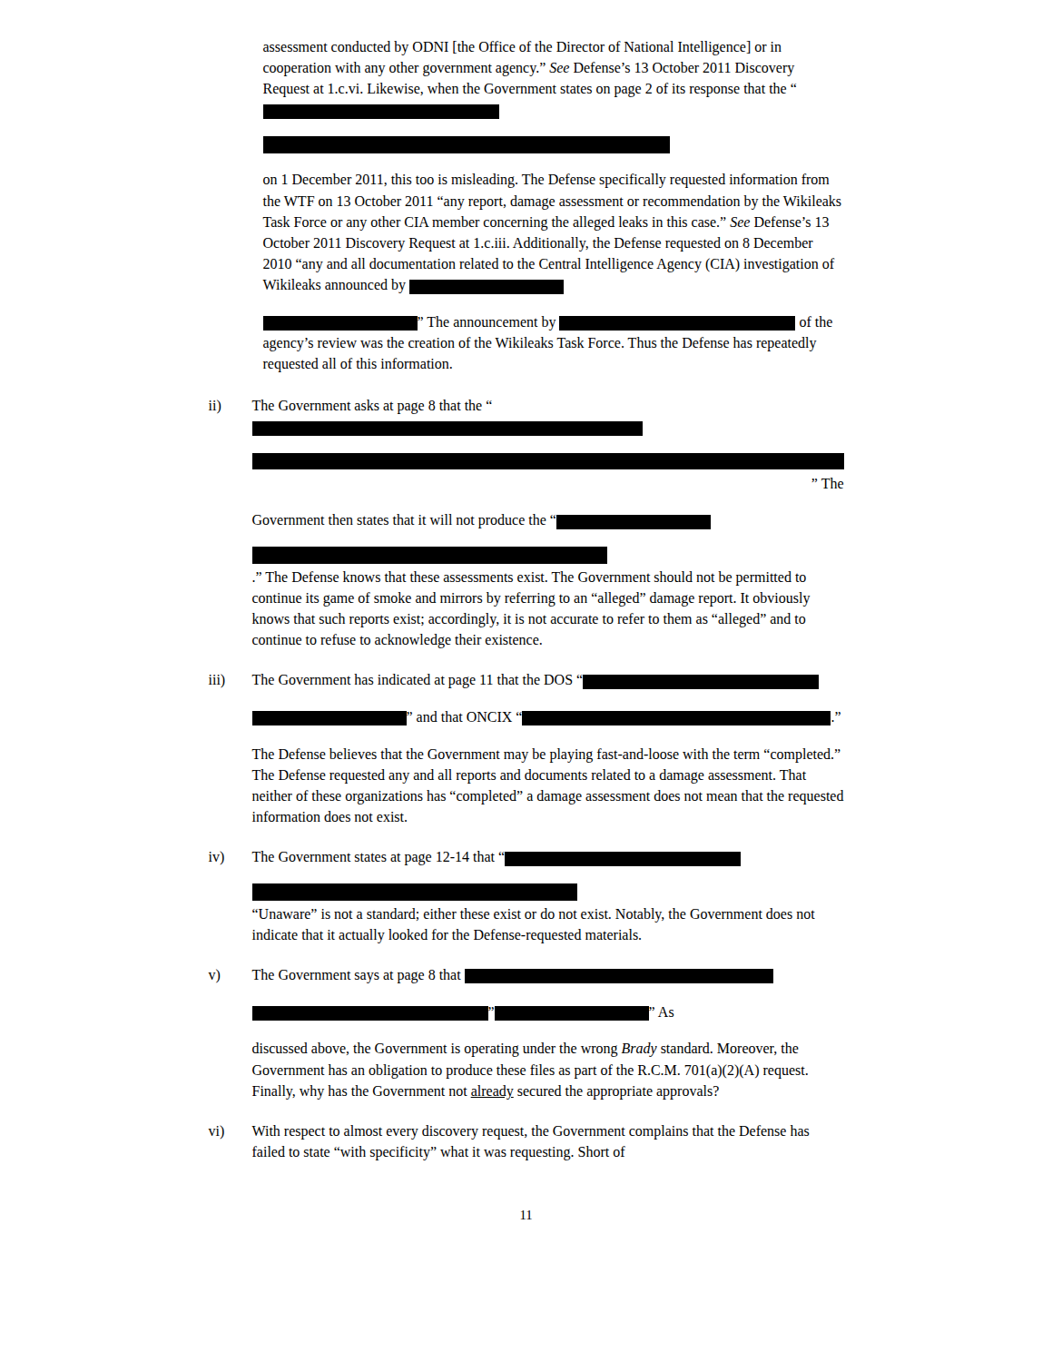assessment conducted by ODNI [the Office of the Director of National Intelligence] or in cooperation with any other government agency.” See Defense’s 13 October 2011 Discovery Request at 1.c.vi. Likewise, when the Government states on page 2 of its response that the “
on 1 December 2011, this too is misleading. The Defense specifically requested information from the WTF on 13 October 2011 “any report, damage assessment or recommendation by the Wikileaks Task Force or any other CIA member concerning the alleged leaks in this case.” See Defense’s 13 October 2011 Discovery Request at 1.c.iii. Additionally, the Defense requested on 8 December 2010 “any and all documentation related to the Central Intelligence Agency (CIA) investigation of Wikileaks announced by
” The announcement by of the agency’s review was the creation of the Wikileaks Task Force. Thus the Defense has repeatedly requested all of this information.
ii)
The Government asks at page 8 that the “
” The
Government then states that it will not produce the “
.” The Defense knows that these assessments exist. The Government should not be permitted to continue its game of smoke and mirrors by referring to an “alleged” damage report. It obviously knows that such reports exist; accordingly, it is not accurate to refer to them as “alleged” and to continue to refuse to acknowledge their existence.
iii)
The Government has indicated at page 11 that the DOS “
” and that ONCIX “ .”
The Defense believes that the Government may be playing fast-and-loose with the term “completed.” The Defense requested any and all reports and documents related to a damage assessment. That neither of these organizations has “completed” a damage assessment does not mean that the requested information does not exist.
iv)
The Government states at page 12-14 that “
“Unaware” is not a standard; either these exist or do not exist. Notably, the Government does not indicate that it actually looked for the Defense-requested materials.
v)
The Government says at page 8 that
” ” As
discussed above, the Government is operating under the wrong Brady standard. Moreover, the Government has an obligation to produce these files as part of the R.C.M. 701(a)(2)(A) request. Finally, why has the Government not already secured the appropriate approvals?
vi)
With respect to almost every discovery request, the Government complains that the Defense has failed to state “with specificity” what it was requesting. Short of
11